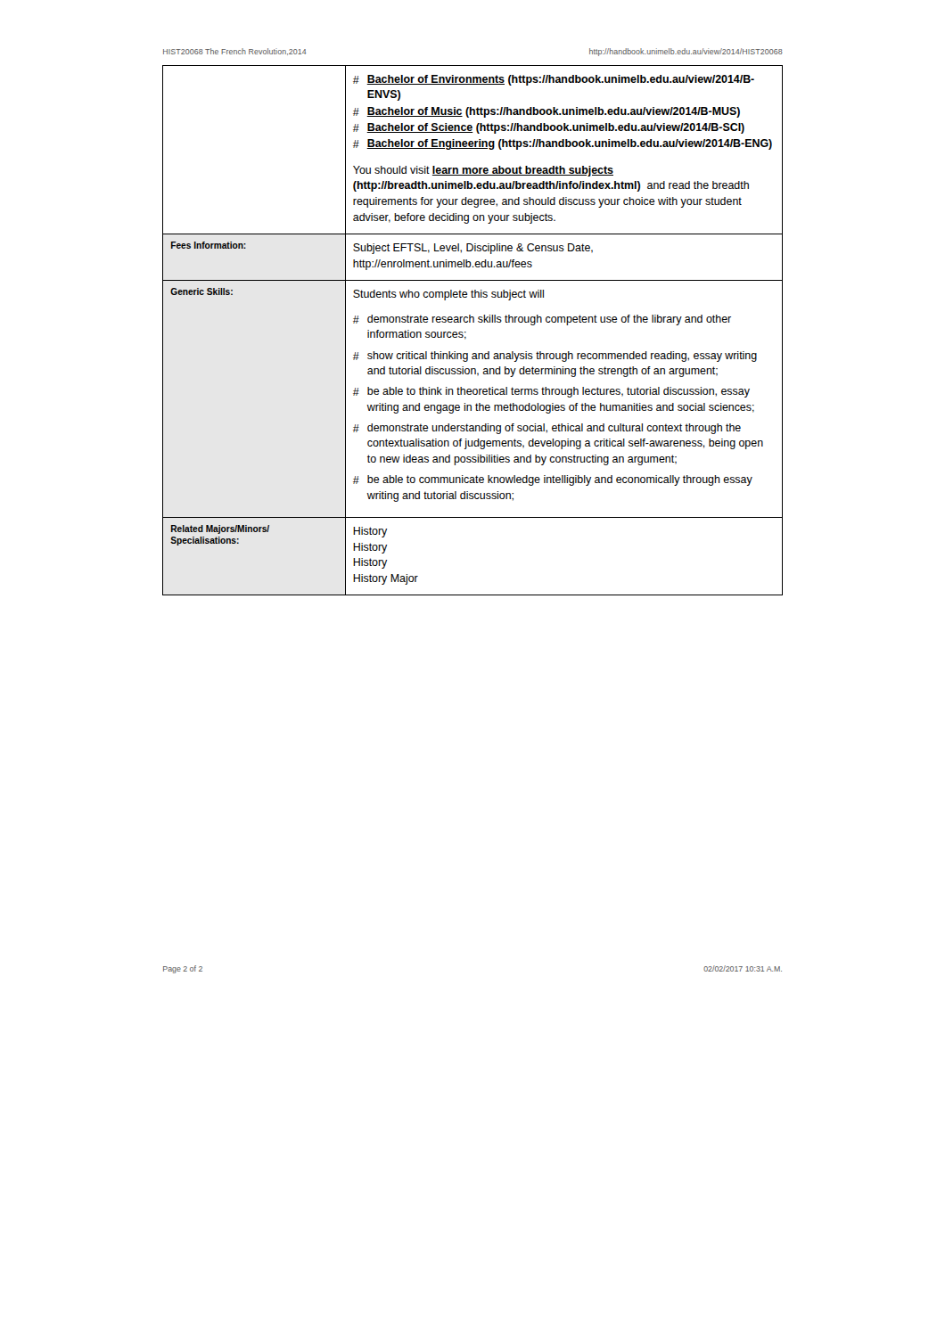HIST20068 The French Revolution,2014
http://handbook.unimelb.edu.au/view/2014/HIST20068
| | Bachelor of Environments (https://handbook.unimelb.edu.au/view/2014/B-ENVS) Bachelor of Music (https://handbook.unimelb.edu.au/view/2014/B-MUS) Bachelor of Science (https://handbook.unimelb.edu.au/view/2014/B-SCI) Bachelor of Engineering (https://handbook.unimelb.edu.au/view/2014/B-ENG) You should visit learn more about breadth subjects (http://breadth.unimelb.edu.au/breadth/info/index.html) and read the breadth requirements for your degree, and should discuss your choice with your student adviser, before deciding on your subjects. |
| Fees Information: | Subject EFTSL, Level, Discipline & Census Date, http://enrolment.unimelb.edu.au/fees |
| Generic Skills: | Students who complete this subject will demonstrate research skills through competent use of the library and other information sources; show critical thinking and analysis through recommended reading, essay writing and tutorial discussion, and by determining the strength of an argument; be able to think in theoretical terms through lectures, tutorial discussion, essay writing and engage in the methodologies of the humanities and social sciences; demonstrate understanding of social, ethical and cultural context through the contextualisation of judgements, developing a critical self-awareness, being open to new ideas and possibilities and by constructing an argument; be able to communicate knowledge intelligibly and economically through essay writing and tutorial discussion; |
| Related Majors/Minors/ Specialisations: | History History History History Major |
Page 2 of 2
02/02/2017 10:31 A.M.